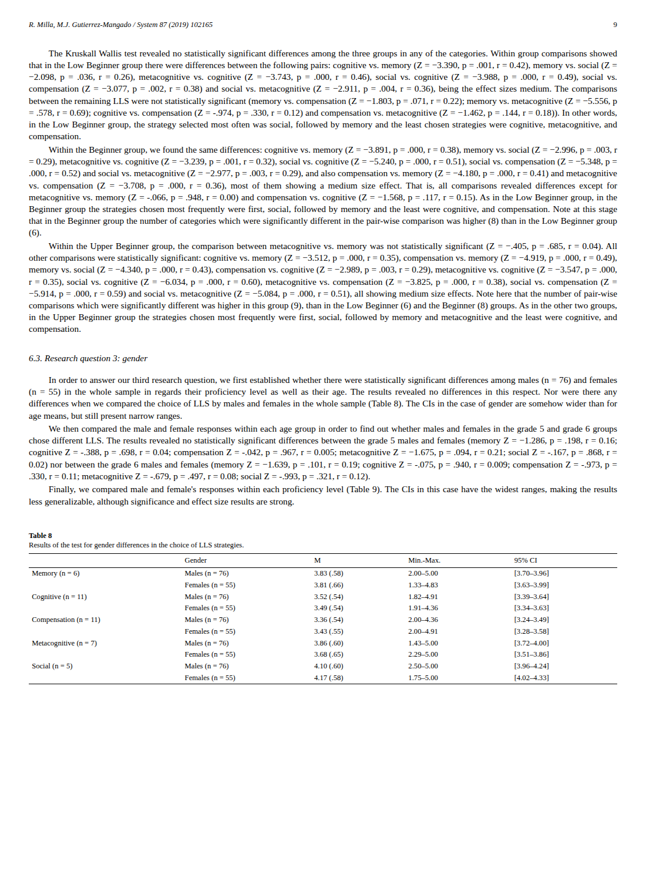R. Milla, M.J. Gutierrez-Mangado / System 87 (2019) 102165 9
The Kruskall Wallis test revealed no statistically significant differences among the three groups in any of the categories. Within group comparisons showed that in the Low Beginner group there were differences between the following pairs: cognitive vs. memory (Z = −3.390, p = .001, r = 0.42), memory vs. social (Z = −2.098, p = .036, r = 0.26), metacognitive vs. cognitive (Z = −3.743, p = .000, r = 0.46), social vs. cognitive (Z = −3.988, p = .000, r = 0.49), social vs. compensation (Z = −3.077, p = .002, r = 0.38) and social vs. metacognitive (Z = −2.911, p = .004, r = 0.36), being the effect sizes medium. The comparisons between the remaining LLS were not statistically significant (memory vs. compensation (Z = −1.803, p = .071, r = 0.22); memory vs. metacognitive (Z = −5.556, p = .578, r = 0.69); cognitive vs. compensation (Z = -.974, p = .330, r = 0.12) and compensation vs. metacognitive (Z = −1.462, p = .144, r = 0.18)). In other words, in the Low Beginner group, the strategy selected most often was social, followed by memory and the least chosen strategies were cognitive, metacognitive, and compensation.
Within the Beginner group, we found the same differences: cognitive vs. memory (Z = −3.891, p = .000, r = 0.38), memory vs. social (Z = −2.996, p = .003, r = 0.29), metacognitive vs. cognitive (Z = −3.239, p = .001, r = 0.32), social vs. cognitive (Z = −5.240, p = .000, r = 0.51), social vs. compensation (Z = −5.348, p = .000, r = 0.52) and social vs. metacognitive (Z = −2.977, p = .003, r = 0.29), and also compensation vs. memory (Z = −4.180, p = .000, r = 0.41) and metacognitive vs. compensation (Z = −3.708, p = .000, r = 0.36), most of them showing a medium size effect. That is, all comparisons revealed differences except for metacognitive vs. memory (Z = -.066, p = .948, r = 0.00) and compensation vs. cognitive (Z = −1.568, p = .117, r = 0.15). As in the Low Beginner group, in the Beginner group the strategies chosen most frequently were first, social, followed by memory and the least were cognitive, and compensation. Note at this stage that in the Beginner group the number of categories which were significantly different in the pair-wise comparison was higher (8) than in the Low Beginner group (6).
Within the Upper Beginner group, the comparison between metacognitive vs. memory was not statistically significant (Z = −.405, p = .685, r = 0.04). All other comparisons were statistically significant: cognitive vs. memory (Z = −3.512, p = .000, r = 0.35), compensation vs. memory (Z = −4.919, p = .000, r = 0.49), memory vs. social (Z = −4.340, p = .000, r = 0.43), compensation vs. cognitive (Z = −2.989, p = .003, r = 0.29), metacognitive vs. cognitive (Z = −3.547, p = .000, r = 0.35), social vs. cognitive (Z = −6.034, p = .000, r = 0.60), metacognitive vs. compensation (Z = −3.825, p = .000, r = 0.38), social vs. compensation (Z = −5.914, p = .000, r = 0.59) and social vs. metacognitive (Z = −5.084, p = .000, r = 0.51), all showing medium size effects. Note here that the number of pair-wise comparisons which were significantly different was higher in this group (9), than in the Low Beginner (6) and the Beginner (8) groups. As in the other two groups, in the Upper Beginner group the strategies chosen most frequently were first, social, followed by memory and metacognitive and the least were cognitive, and compensation.
6.3. Research question 3: gender
In order to answer our third research question, we first established whether there were statistically significant differences among males (n = 76) and females (n = 55) in the whole sample in regards their proficiency level as well as their age. The results revealed no differences in this respect. Nor were there any differences when we compared the choice of LLS by males and females in the whole sample (Table 8). The CIs in the case of gender are somehow wider than for age means, but still present narrow ranges.
We then compared the male and female responses within each age group in order to find out whether males and females in the grade 5 and grade 6 groups chose different LLS. The results revealed no statistically significant differences between the grade 5 males and females (memory Z = −1.286, p = .198, r = 0.16; cognitive Z = -.388, p = .698, r = 0.04; compensation Z = -.042, p = .967, r = 0.005; metacognitive Z = −1.675, p = .094, r = 0.21; social Z = -.167, p = .868, r = 0.02) nor between the grade 6 males and females (memory Z = −1.639, p = .101, r = 0.19; cognitive Z = -.075, p = .940, r = 0.009; compensation Z = -.973, p = .330, r = 0.11; metacognitive Z = -.679, p = .497, r = 0.08; social Z = -.993, p = .321, r = 0.12).
Finally, we compared male and female's responses within each proficiency level (Table 9). The CIs in this case have the widest ranges, making the results less generalizable, although significance and effect size results are strong.
Table 8 Results of the test for gender differences in the choice of LLS strategies.
| | Gender | M | Min.-Max. | 95% CI |
| --- | --- | --- | --- | --- |
| Memory (n = 6) | Males (n = 76) | 3.83 (.58) | 2.00–5.00 | [3.70–3.96] |
| | Females (n = 55) | 3.81 (.66) | 1.33–4.83 | [3.63–3.99] |
| Cognitive (n = 11) | Males (n = 76) | 3.52 (.54) | 1.82–4.91 | [3.39–3.64] |
| | Females (n = 55) | 3.49 (.54) | 1.91–4.36 | [3.34–3.63] |
| Compensation (n = 11) | Males (n = 76) | 3.36 (.54) | 2.00–4.36 | [3.24–3.49] |
| | Females (n = 55) | 3.43 (.55) | 2.00–4.91 | [3.28–3.58] |
| Metacognitive (n = 7) | Males (n = 76) | 3.86 (.60) | 1.43–5.00 | [3.72–4.00] |
| | Females (n = 55) | 3.68 (.65) | 2.29–5.00 | [3.51–3.86] |
| Social (n = 5) | Males (n = 76) | 4.10 (.60) | 2.50–5.00 | [3.96–4.24] |
| | Females (n = 55) | 4.17 (.58) | 1.75–5.00 | [4.02–4.33] |